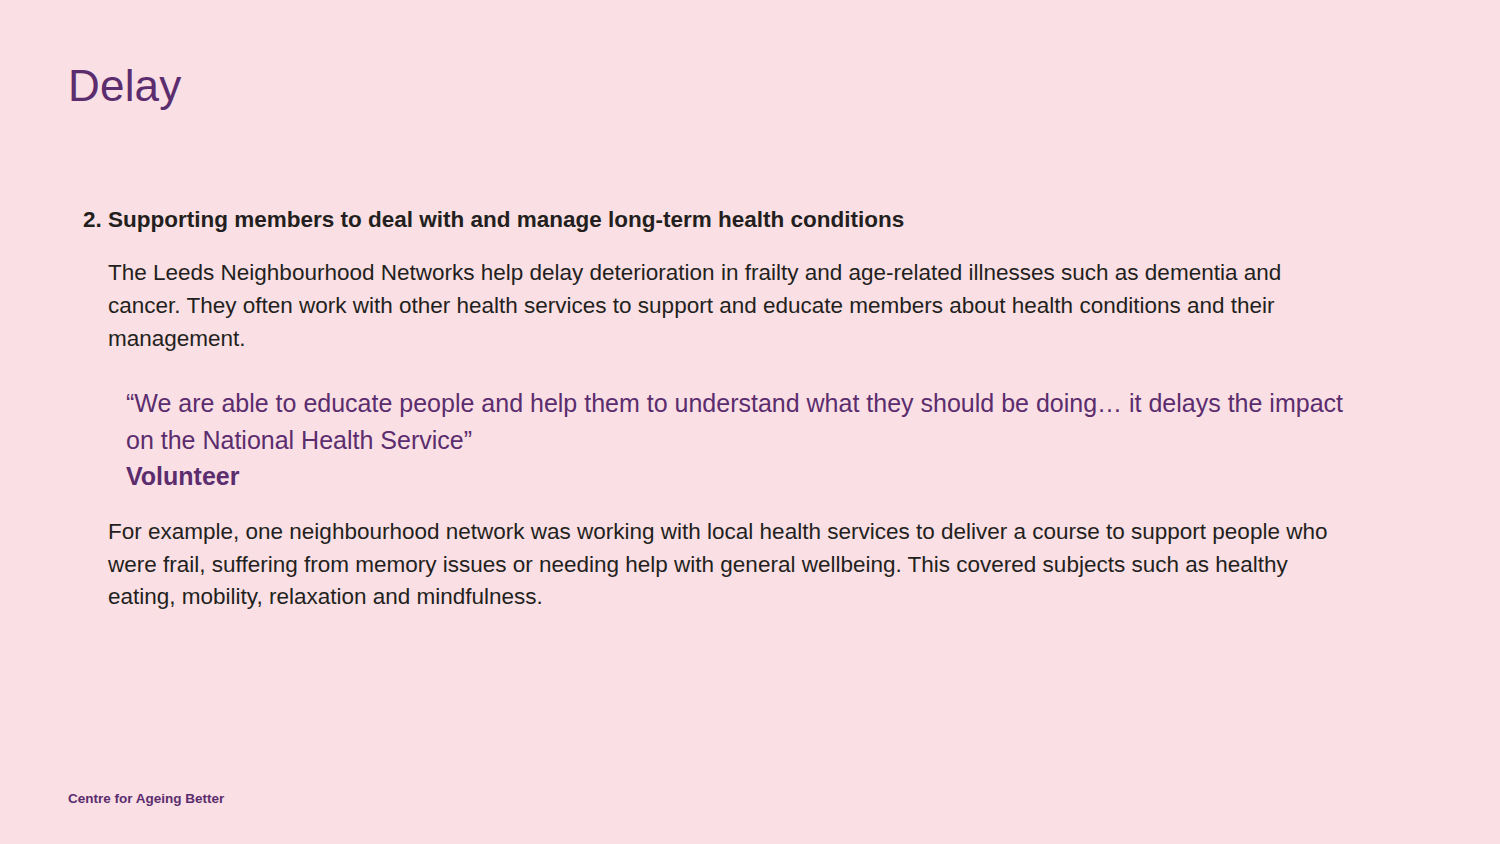Delay
Supporting members to deal with and manage long-term health conditions
The Leeds Neighbourhood Networks help delay deterioration in frailty and age-related illnesses such as dementia and cancer. They often work with other health services to support and educate members about health conditions and their management.
“We are able to educate people and help them to understand what they should be doing… it delays the impact on the National Health Service” Volunteer
For example, one neighbourhood network was working with local health services to deliver a course to support people who were frail, suffering from memory issues or needing help with general wellbeing. This covered subjects such as healthy eating, mobility, relaxation and mindfulness.
Centre for Ageing Better